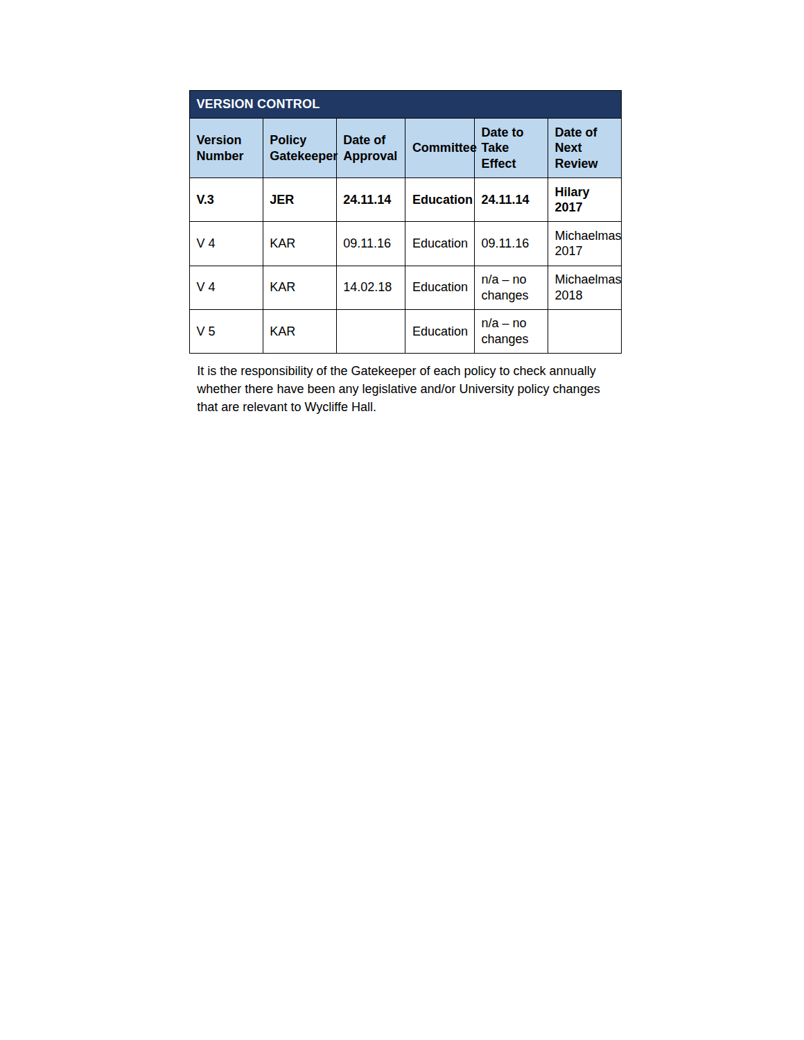| VERSION CONTROL |
| Version Number | Policy Gatekeeper | Date of Approval | Committee | Date to Take Effect | Date of Next Review |
| V.3 | JER | 24.11.14 | Education | 24.11.14 | Hilary 2017 |
| V 4 | KAR | 09.11.16 | Education | 09.11.16 | Michaelmas 2017 |
| V 4 | KAR | 14.02.18 | Education | n/a – no changes | Michaelmas 2018 |
| V 5 | KAR | | Education | n/a – no changes | |
It is the responsibility of the Gatekeeper of each policy to check annually whether there have been any legislative and/or University policy changes that are relevant to Wycliffe Hall.